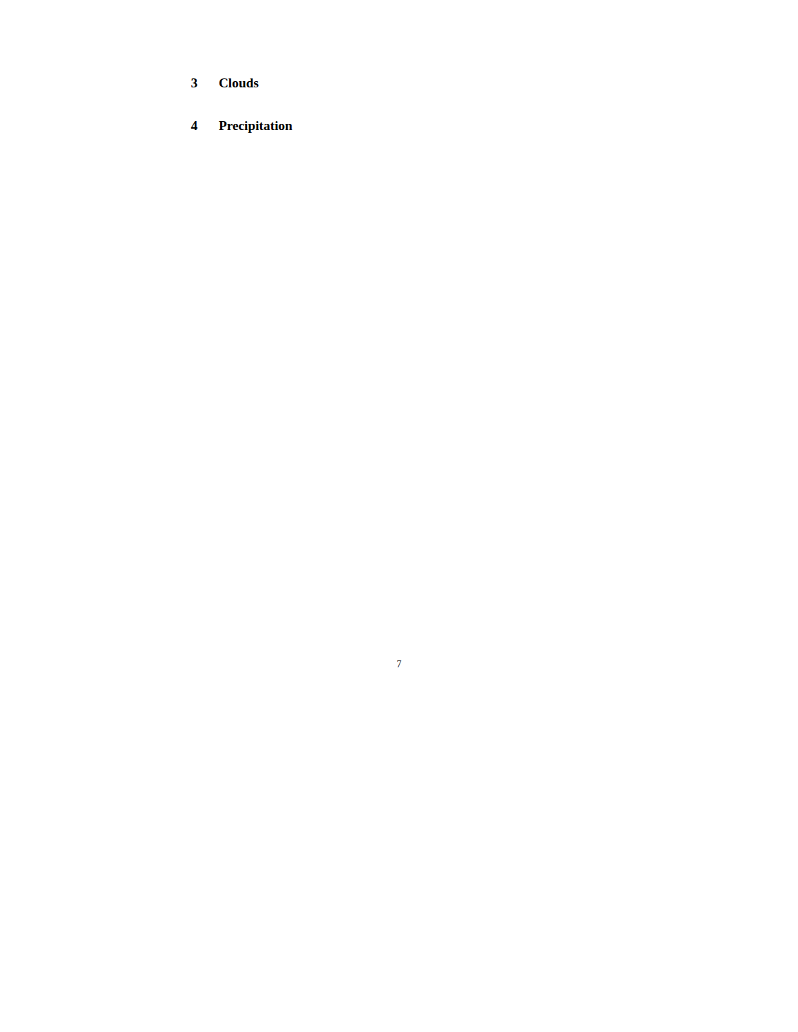3 Clouds
4 Precipitation
7